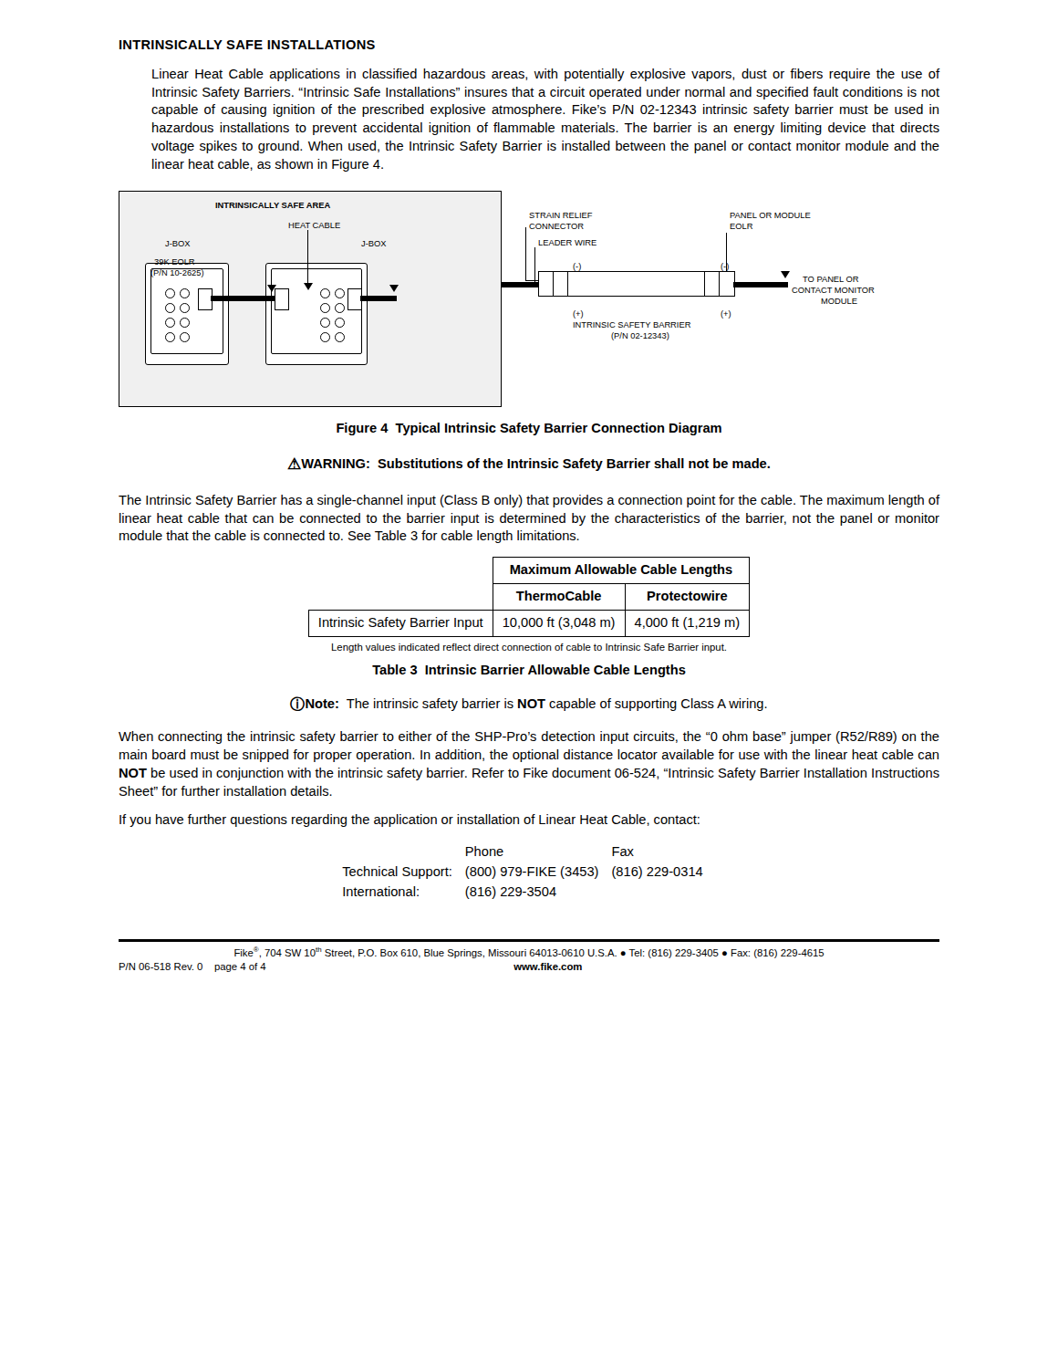INTRINSICALLY SAFE INSTALLATIONS
Linear Heat Cable applications in classified hazardous areas, with potentially explosive vapors, dust or fibers require the use of Intrinsic Safety Barriers. “Intrinsic Safe Installations” insures that a circuit operated under normal and specified fault conditions is not capable of causing ignition of the prescribed explosive atmosphere. Fike’s P/N 02-12343 intrinsic safety barrier must be used in hazardous installations to prevent accidental ignition of flammable materials. The barrier is an energy limiting device that directs voltage spikes to ground. When used, the Intrinsic Safety Barrier is installed between the panel or contact monitor module and the linear heat cable, as shown in Figure 4.
INTRINSICALLY SAFE AREA
HEAT CABLE
J-BOX
J-BOX
39K EOLR
(P/N 10-2625)
STRAIN RELIEF
CONNECTOR
LEADER WIRE
PANEL OR MODULE
EOLR
TO PANEL OR
CONTACT MONITOR
MODULE
(-)
(-)
(+)
(+)
INTRINSIC SAFETY BARRIER
(P/N 02-12343)
Figure 4 Typical Intrinsic Safety Barrier Connection Diagram
⚠WARNING: Substitutions of the Intrinsic Safety Barrier shall not be made.
The Intrinsic Safety Barrier has a single-channel input (Class B only) that provides a connection point for the cable. The maximum length of linear heat cable that can be connected to the barrier input is determined by the characteristics of the barrier, not the panel or monitor module that the cable is connected to. See Table 3 for cable length limitations.
| | Maximum Allowable Cable Lengths |
| | ThermoCable | Protectowire |
| Intrinsic Safety Barrier Input | 10,000 ft (3,048 m) | 4,000 ft (1,219 m) |
Length values indicated reflect direct connection of cable to Intrinsic Safe Barrier input.
Table 3 Intrinsic Barrier Allowable Cable Lengths
ⓘNote: The intrinsic safety barrier is NOT capable of supporting Class A wiring.
When connecting the intrinsic safety barrier to either of the SHP-Pro’s detection input circuits, the “0 ohm base” jumper (R52/R89) on the main board must be snipped for proper operation. In addition, the optional distance locator available for use with the linear heat cable can NOT be used in conjunction with the intrinsic safety barrier. Refer to Fike document 06-524, “Intrinsic Safety Barrier Installation Instructions Sheet” for further installation details.
If you have further questions regarding the application or installation of Linear Heat Cable, contact:
| | Phone | Fax |
| Technical Support: | (800) 979-FIKE (3453) | (816) 229-0314 |
| International: | (816) 229-3504 | |
Fike®, 704 SW 10th Street, P.O. Box 610, Blue Springs, Missouri 64013-0610 U.S.A. ● Tel: (816) 229-3405 ● Fax: (816) 229-4615
P/N 06-518 Rev. 0 page 4 of 4
www.fike.com